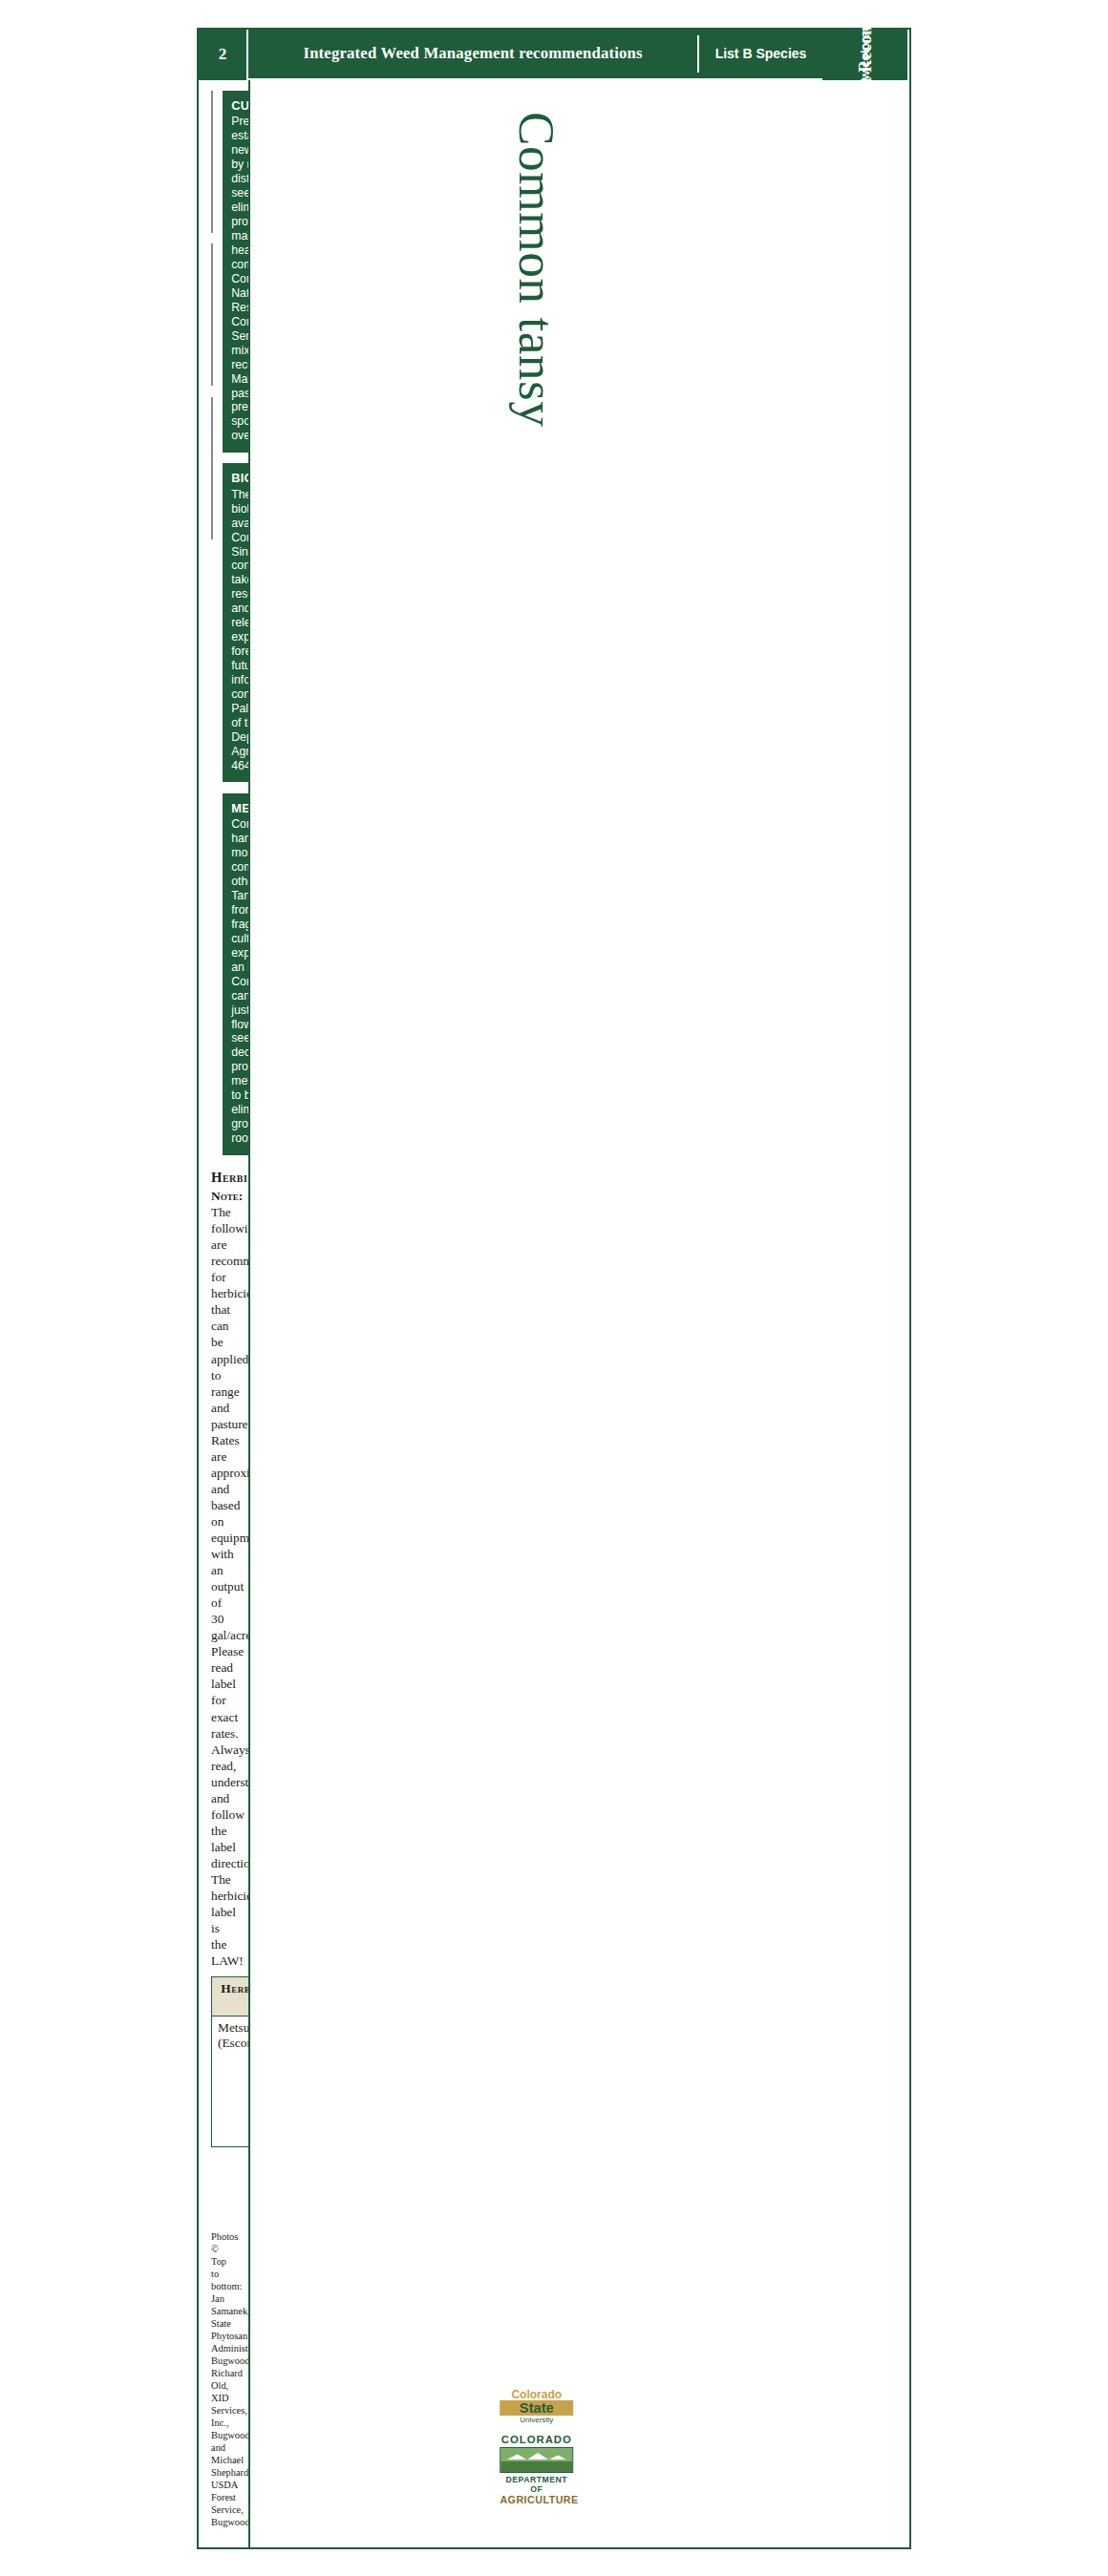2
Integrated Weed Management recommendations
List B Species
Management Recommendations
http://www.colorado.gov/ag/csd
CULTURAL
Prevent the establishment of new infestations by minimizing disturbance and seed dispersal, eliminating seed production and maintaining healthy native communities. Contact your local Natural Resources Conservation Service for seed mix recommendations. Maintain healthy pastures and prevent bare spots caused by overgrazing.
BIOLOGICAL
There is no biological control available for Common tansy. Since biological control agents take years to research, develop and release, no releases are expected in the foreseeable future. For more information, contact the Palisade Insectary of the Colorado Department of Agriculture at 970-464-7916.
MECHANICAL
Controls such as hand cutting are most effective in combination with other methods. Tansy regenerates from root fragments, so cultivation could expand the size of an infestation. Common tansy can be mowed just before flowering and seed set to decrease seed production. This method may have to be repeated to eliminate re-growth from the rootstocks.
Integrated Weed Management:
Preventing the establishment and seed production of the plants is the most effective control method.
Combining control methods, mechanical and chemical will help deplete the storage of essential carbohydrates in the root system and control the plants.
Herbicides
Note: The following are recommendations for herbicides that can be applied to range and pasturelands. Rates are approximate and based on equipment with an output of 30 gal/acre. Please read label for exact rates. Always read, understand, and follow the label directions. The herbicide label is the LAW!
| Herbicide | Rate | Application Timing |
| --- | --- | --- |
| Metsulfuron (Escort XP) | 1 oz product/ac. + 0.25% v/v non-ionic surfactant | Apply to when in bolting to bud growth stages. (Late Spring to Mid Summer) |
Photos © Top to bottom: Jan Samanek, State Phytosanitary Administration, Bugwood.org; Richard Old, XID Services, Inc., Bugwood.org; and Michael Shephard, USDA Forest Service, Bugwood.org.
Common tansy
Colorado
State
University
COLORADO
DEPARTMENT OF
AGRICULTURE